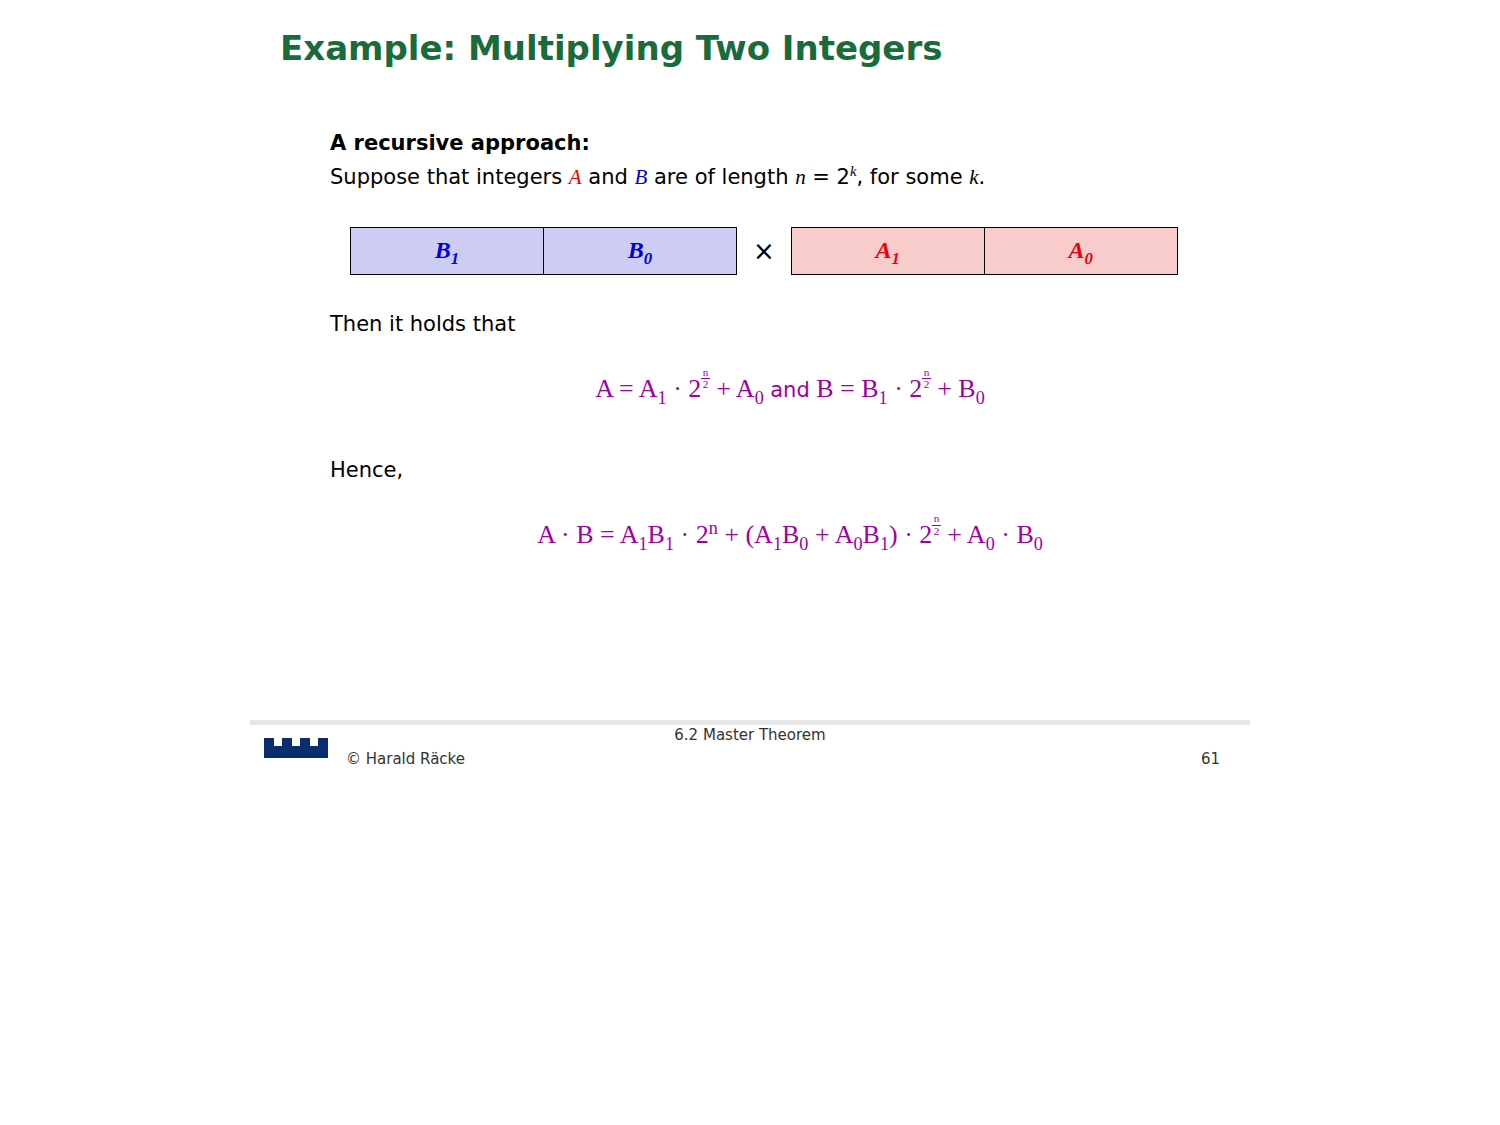Example: Multiplying Two Integers
A recursive approach:
Suppose that integers A and B are of length n = 2k, for some k.
| B 1 | B 0 |
×
| A 1 | A 0 |
Then it holds that
A = A1 · 2n 2 + A0 and B = B1 · 2n 2 + B0
Hence,
A · B = A1B1 · 2n + (A1B0 + A0B1) · 2n 2 + A0 · B0
6.2 Master Theorem
© Harald Räcke
61